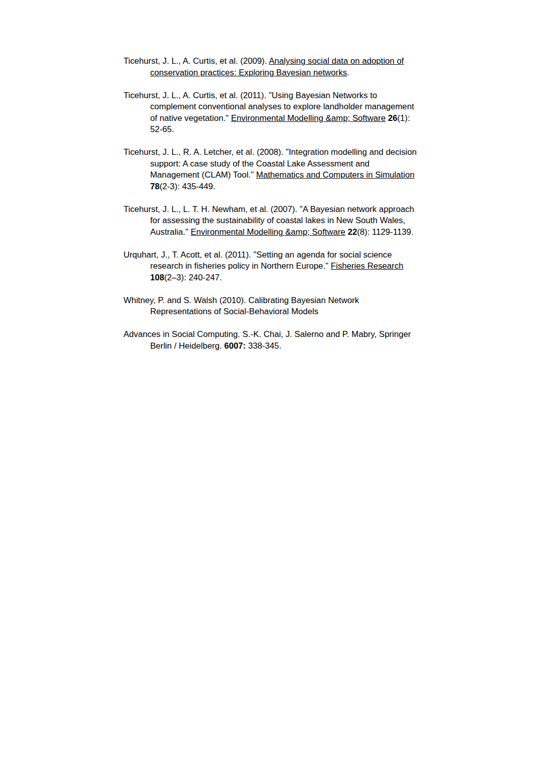Ticehurst, J. L., A. Curtis, et al. (2009). Analysing social data on adoption of conservation practices: Exploring Bayesian networks.
Ticehurst, J. L., A. Curtis, et al. (2011). "Using Bayesian Networks to complement conventional analyses to explore landholder management of native vegetation." Environmental Modelling &amp; Software 26(1): 52-65.
Ticehurst, J. L., R. A. Letcher, et al. (2008). "Integration modelling and decision support: A case study of the Coastal Lake Assessment and Management (CLAM) Tool." Mathematics and Computers in Simulation 78(2-3): 435-449.
Ticehurst, J. L., L. T. H. Newham, et al. (2007). "A Bayesian network approach for assessing the sustainability of coastal lakes in New South Wales, Australia." Environmental Modelling &amp; Software 22(8): 1129-1139.
Urquhart, J., T. Acott, et al. (2011). "Setting an agenda for social science research in fisheries policy in Northern Europe." Fisheries Research 108(2–3): 240-247.
Whitney, P. and S. Walsh (2010). Calibrating Bayesian Network Representations of Social-Behavioral Models
Advances in Social Computing. S.-K. Chai, J. Salerno and P. Mabry, Springer Berlin / Heidelberg. 6007: 338-345.